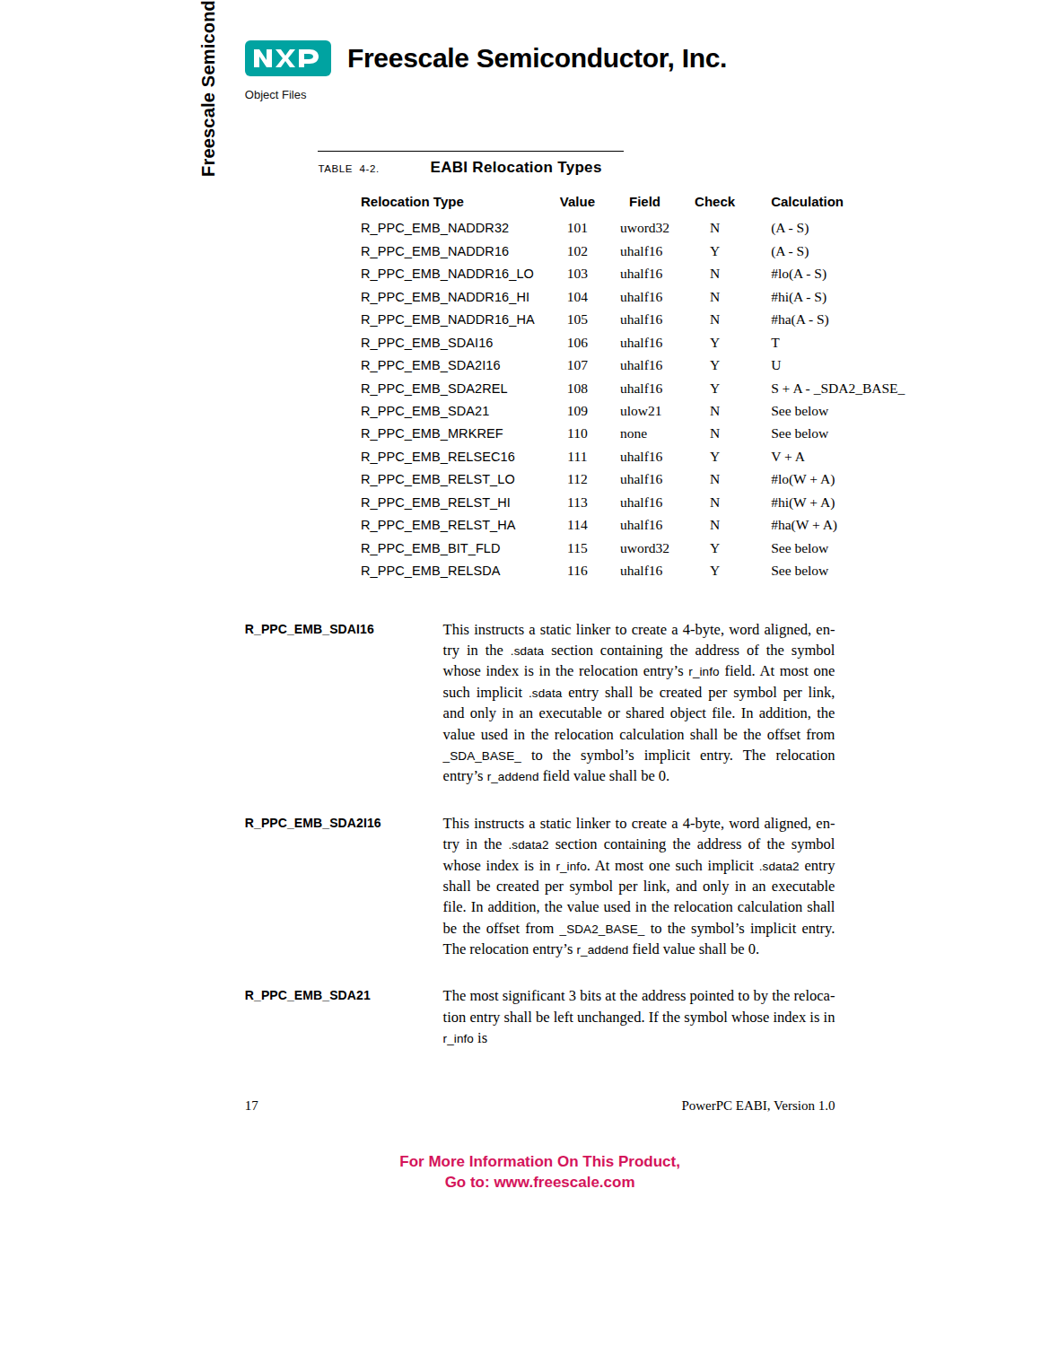Freescale Semiconductor, Inc.
Freescale Semiconductor, Inc.
Object Files
Table 4-2. EABI Relocation Types
| Relocation Type | Value | Field | Check | Calculation |
| --- | --- | --- | --- | --- |
| R_PPC_EMB_NADDR32 | 101 | uword32 | N | (A - S) |
| R_PPC_EMB_NADDR16 | 102 | uhalf16 | Y | (A - S) |
| R_PPC_EMB_NADDR16_LO | 103 | uhalf16 | N | #lo(A - S) |
| R_PPC_EMB_NADDR16_HI | 104 | uhalf16 | N | #hi(A - S) |
| R_PPC_EMB_NADDR16_HA | 105 | uhalf16 | N | #ha(A - S) |
| R_PPC_EMB_SDAI16 | 106 | uhalf16 | Y | T |
| R_PPC_EMB_SDA2I16 | 107 | uhalf16 | Y | U |
| R_PPC_EMB_SDA2REL | 108 | uhalf16 | Y | S + A - _SDA2_BASE_ |
| R_PPC_EMB_SDA21 | 109 | ulow21 | N | See below |
| R_PPC_EMB_MRKREF | 110 | none | N | See below |
| R_PPC_EMB_RELSEC16 | 111 | uhalf16 | Y | V + A |
| R_PPC_EMB_RELST_LO | 112 | uhalf16 | N | #lo(W + A) |
| R_PPC_EMB_RELST_HI | 113 | uhalf16 | N | #hi(W + A) |
| R_PPC_EMB_RELST_HA | 114 | uhalf16 | N | #ha(W + A) |
| R_PPC_EMB_BIT_FLD | 115 | uword32 | Y | See below |
| R_PPC_EMB_RELSDA | 116 | uhalf16 | Y | See below |
R_PPC_EMB_SDAI16
This instructs a static linker to create a 4-byte, word aligned, entry in the .sdata section containing the address of the symbol whose index is in the relocation entry’s r_info field. At most one such implicit .sdata entry shall be created per symbol per link, and only in an executable or shared object file. In addition, the value used in the relocation calculation shall be the offset from _SDA_BASE_ to the symbol’s implicit entry. The relocation entry’s r_addend field value shall be 0.
R_PPC_EMB_SDA2I16
This instructs a static linker to create a 4-byte, word aligned, entry in the .sdata2 section containing the address of the symbol whose index is in r_info. At most one such implicit .sdata2 entry shall be created per symbol per link, and only in an executable file. In addition, the value used in the relocation calculation shall be the offset from _SDA2_BASE_ to the symbol’s implicit entry. The relocation entry’s r_addend field value shall be 0.
R_PPC_EMB_SDA21
The most significant 3 bits at the address pointed to by the relocation entry shall be left unchanged. If the symbol whose index is in r_info is
17 PowerPC EABI, Version 1.0
For More Information On This Product,
Go to: www.freescale.com